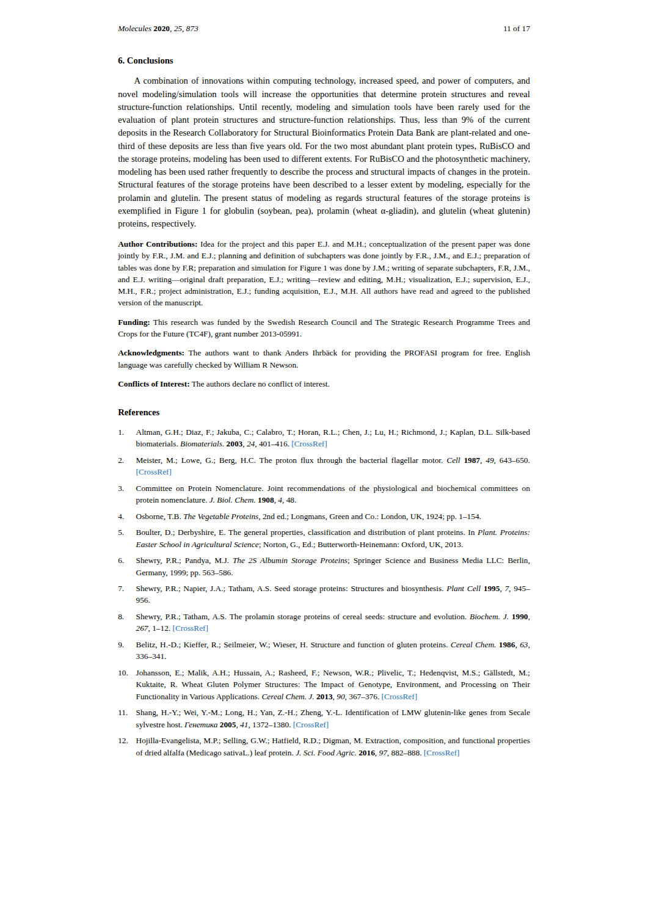Molecules 2020, 25, 873 11 of 17
6. Conclusions
A combination of innovations within computing technology, increased speed, and power of computers, and novel modeling/simulation tools will increase the opportunities that determine protein structures and reveal structure-function relationships. Until recently, modeling and simulation tools have been rarely used for the evaluation of plant protein structures and structure-function relationships. Thus, less than 9% of the current deposits in the Research Collaboratory for Structural Bioinformatics Protein Data Bank are plant-related and one-third of these deposits are less than five years old. For the two most abundant plant protein types, RuBisCO and the storage proteins, modeling has been used to different extents. For RuBisCO and the photosynthetic machinery, modeling has been used rather frequently to describe the process and structural impacts of changes in the protein. Structural features of the storage proteins have been described to a lesser extent by modeling, especially for the prolamin and glutelin. The present status of modeling as regards structural features of the storage proteins is exemplified in Figure 1 for globulin (soybean, pea), prolamin (wheat α-gliadin), and glutelin (wheat glutenin) proteins, respectively.
Author Contributions: Idea for the project and this paper E.J. and M.H.; conceptualization of the present paper was done jointly by F.R., J.M. and E.J.; planning and definition of subchapters was done jointly by F.R., J.M., and E.J.; preparation of tables was done by F.R; preparation and simulation for Figure 1 was done by J.M.; writing of separate subchapters, F.R, J.M., and E.J. writing—original draft preparation, E.J.; writing—review and editing, M.H.; visualization, E.J.; supervision, E.J., M.H., F.R.; project administration, E.J.; funding acquisition, E.J., M.H. All authors have read and agreed to the published version of the manuscript.
Funding: This research was funded by the Swedish Research Council and The Strategic Research Programme Trees and Crops for the Future (TC4F), grant number 2013-05991.
Acknowledgments: The authors want to thank Anders Ihrbäck for providing the PROFASI program for free. English language was carefully checked by William R Newson.
Conflicts of Interest: The authors declare no conflict of interest.
References
Altman, G.H.; Diaz, F.; Jakuba, C.; Calabro, T.; Horan, R.L.; Chen, J.; Lu, H.; Richmond, J.; Kaplan, D.L. Silk-based biomaterials. Biomaterials. 2003, 24, 401–416. CrossRef
Meister, M.; Lowe, G.; Berg, H.C. The proton flux through the bacterial flagellar motor. Cell 1987, 49, 643–650. CrossRef
Committee on Protein Nomenclature. Joint recommendations of the physiological and biochemical committees on protein nomenclature. J. Biol. Chem. 1908, 4, 48.
Osborne, T.B. The Vegetable Proteins, 2nd ed.; Longmans, Green and Co.: London, UK, 1924; pp. 1–154.
Boulter, D.; Derbyshire, E. The general properties, classification and distribution of plant proteins. In Plant. Proteins: Easter School in Agricultural Science; Norton, G., Ed.; Butterworth-Heinemann: Oxford, UK, 2013.
Shewry, P.R.; Pandya, M.J. The 2S Albumin Storage Proteins; Springer Science and Business Media LLC: Berlin, Germany, 1999; pp. 563–586.
Shewry, P.R.; Napier, J.A.; Tatham, A.S. Seed storage proteins: Structures and biosynthesis. Plant Cell 1995, 7, 945–956.
Shewry, P.R.; Tatham, A.S. The prolamin storage proteins of cereal seeds: structure and evolution. Biochem. J. 1990, 267, 1–12. CrossRef
Belitz, H.-D.; Kieffer, R.; Seilmeier, W.; Wieser, H. Structure and function of gluten proteins. Cereal Chem. 1986, 63, 336–341.
Johansson, E.; Malik, A.H.; Hussain, A.; Rasheed, F.; Newson, W.R.; Plivelic, T.; Hedenqvist, M.S.; Gällstedt, M.; Kuktaite, R. Wheat Gluten Polymer Structures: The Impact of Genotype, Environment, and Processing on Their Functionality in Various Applications. Cereal Chem. J. 2013, 90, 367–376. CrossRef
Shang, H.-Y.; Wei, Y.-M.; Long, H.; Yan, Z.-H.; Zheng, Y.-L. Identification of LMW glutenin-like genes from Secale sylvestre host. Генетика 2005, 41, 1372–1380. CrossRef
Hojilla-Evangelista, M.P.; Selling, G.W.; Hatfield, R.D.; Digman, M. Extraction, composition, and functional properties of dried alfalfa (Medicago sativaL.) leaf protein. J. Sci. Food Agric. 2016, 97, 882–888. CrossRef